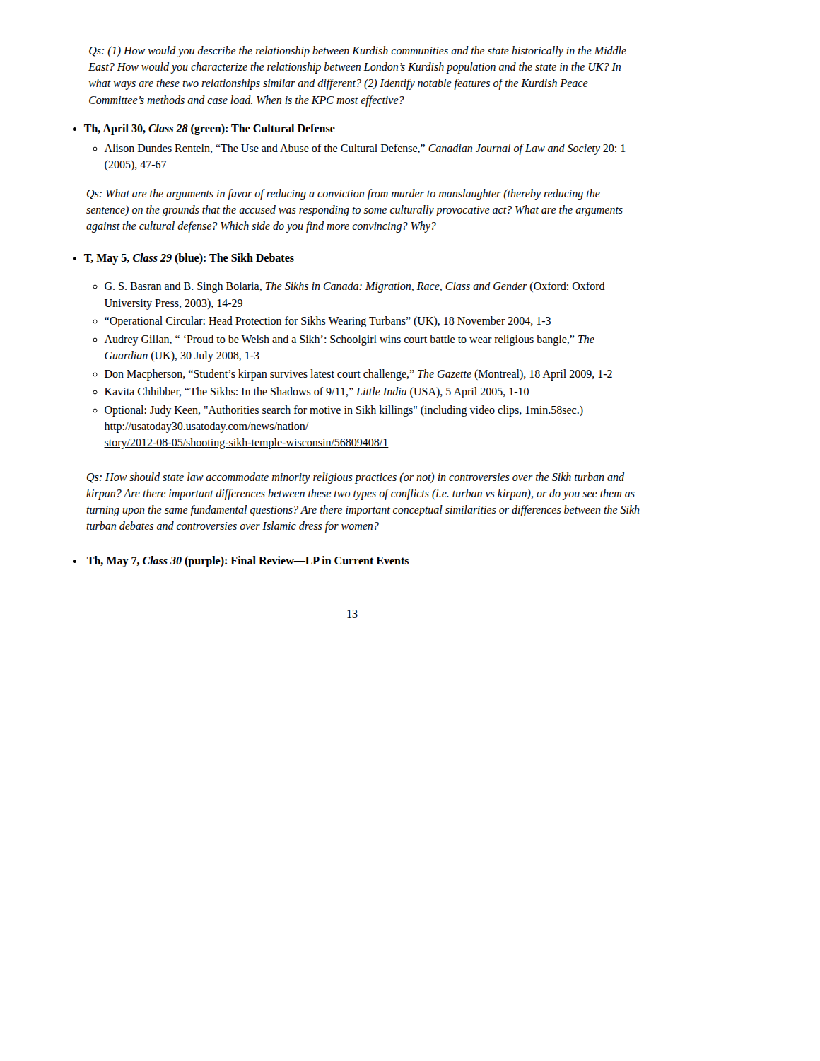Qs: (1) How would you describe the relationship between Kurdish communities and the state historically in the Middle East? How would you characterize the relationship between London’s Kurdish population and the state in the UK? In what ways are these two relationships similar and different? (2) Identify notable features of the Kurdish Peace Committee’s methods and case load. When is the KPC most effective?
Th, April 30, Class 28 (green): The Cultural Defense
Alison Dundes Renteln, “The Use and Abuse of the Cultural Defense,” Canadian Journal of Law and Society 20: 1 (2005), 47-67
Qs: What are the arguments in favor of reducing a conviction from murder to manslaughter (thereby reducing the sentence) on the grounds that the accused was responding to some culturally provocative act? What are the arguments against the cultural defense? Which side do you find more convincing? Why?
T, May 5, Class 29 (blue): The Sikh Debates
G. S. Basran and B. Singh Bolaria, The Sikhs in Canada: Migration, Race, Class and Gender (Oxford: Oxford University Press, 2003), 14-29
“Operational Circular: Head Protection for Sikhs Wearing Turbans” (UK), 18 November 2004, 1-3
Audrey Gillan, “ ‘Proud to be Welsh and a Sikh’: Schoolgirl wins court battle to wear religious bangle,” The Guardian (UK), 30 July 2008, 1-3
Don Macpherson, “Student’s kirpan survives latest court challenge,” The Gazette (Montreal), 18 April 2009, 1-2
Kavita Chhibber, “The Sikhs: In the Shadows of 9/11,” Little India (USA), 5 April 2005, 1-10
Optional: Judy Keen, "Authorities search for motive in Sikh killings" (including video clips, 1min.58sec.)
http://usatoday30.usatoday.com/news/nation/
story/2012-08-05/shooting-sikh-temple-wisconsin/56809408/1
Qs: How should state law accommodate minority religious practices (or not) in controversies over the Sikh turban and kirpan? Are there important differences between these two types of conflicts (i.e. turban vs kirpan), or do you see them as turning upon the same fundamental questions? Are there important conceptual similarities or differences between the Sikh turban debates and controversies over Islamic dress for women?
Th, May 7, Class 30 (purple): Final Review—LP in Current Events
13